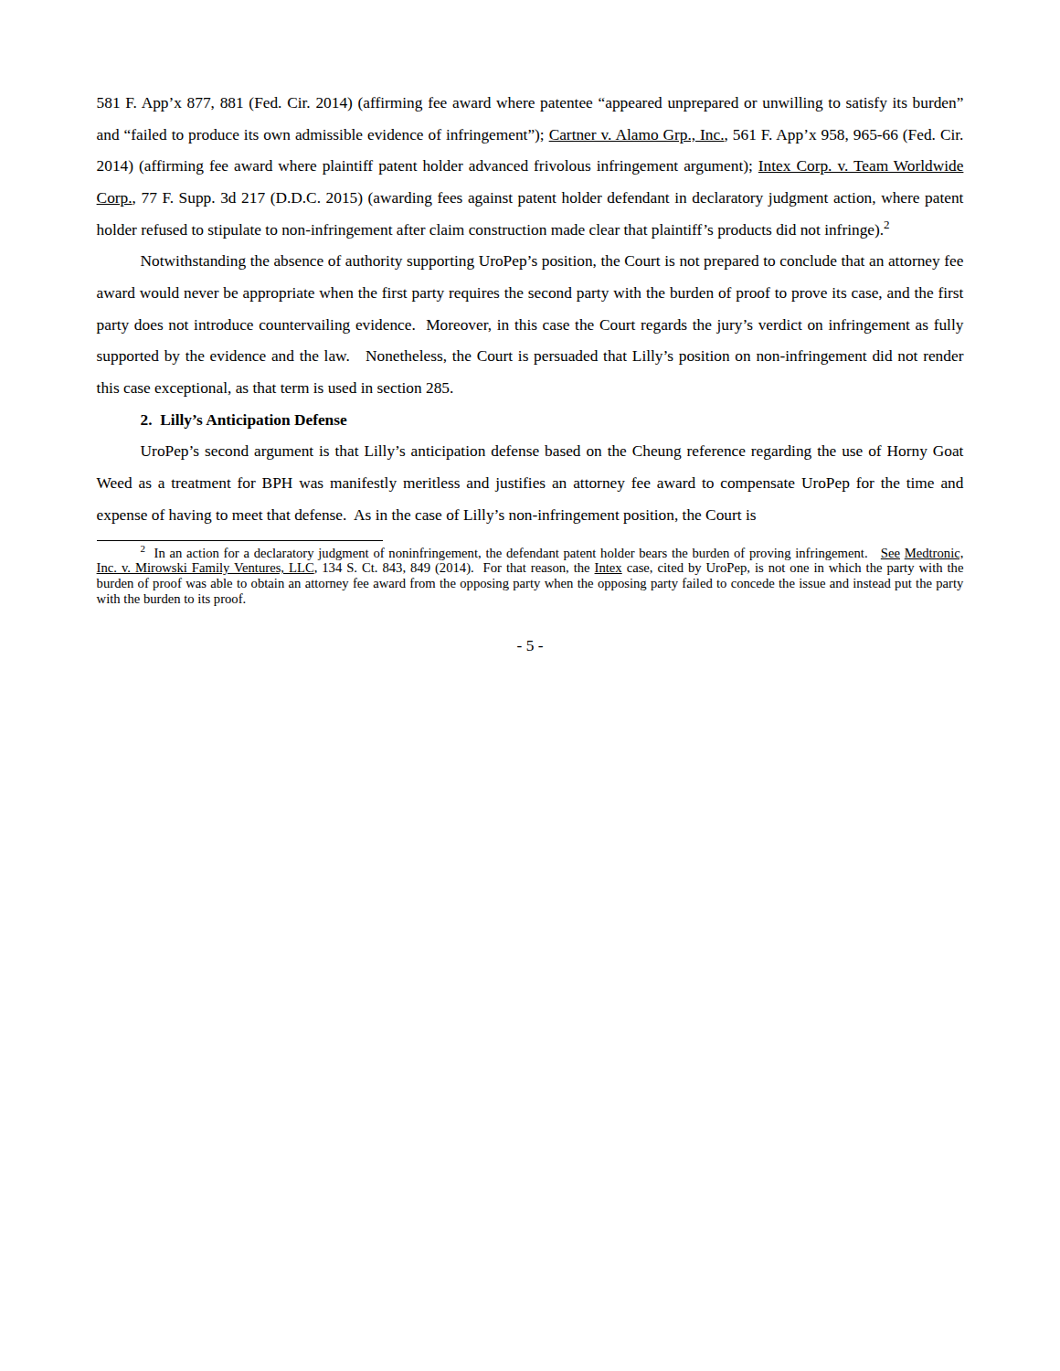581 F. App’x 877, 881 (Fed. Cir. 2014) (affirming fee award where patentee “appeared unprepared or unwilling to satisfy its burden” and “failed to produce its own admissible evidence of infringement”); Cartner v. Alamo Grp., Inc., 561 F. App’x 958, 965-66 (Fed. Cir. 2014) (affirming fee award where plaintiff patent holder advanced frivolous infringement argument); Intex Corp. v. Team Worldwide Corp., 77 F. Supp. 3d 217 (D.D.C. 2015) (awarding fees against patent holder defendant in declaratory judgment action, where patent holder refused to stipulate to non-infringement after claim construction made clear that plaintiff’s products did not infringe).2
Notwithstanding the absence of authority supporting UroPep’s position, the Court is not prepared to conclude that an attorney fee award would never be appropriate when the first party requires the second party with the burden of proof to prove its case, and the first party does not introduce countervailing evidence. Moreover, in this case the Court regards the jury’s verdict on infringement as fully supported by the evidence and the law. Nonetheless, the Court is persuaded that Lilly’s position on non-infringement did not render this case exceptional, as that term is used in section 285.
2. Lilly’s Anticipation Defense
UroPep’s second argument is that Lilly’s anticipation defense based on the Cheung reference regarding the use of Horny Goat Weed as a treatment for BPH was manifestly meritless and justifies an attorney fee award to compensate UroPep for the time and expense of having to meet that defense. As in the case of Lilly’s non-infringement position, the Court is
2 In an action for a declaratory judgment of noninfringement, the defendant patent holder bears the burden of proving infringement. See Medtronic, Inc. v. Mirowski Family Ventures, LLC, 134 S. Ct. 843, 849 (2014). For that reason, the Intex case, cited by UroPep, is not one in which the party with the burden of proof was able to obtain an attorney fee award from the opposing party when the opposing party failed to concede the issue and instead put the party with the burden to its proof.
- 5 -